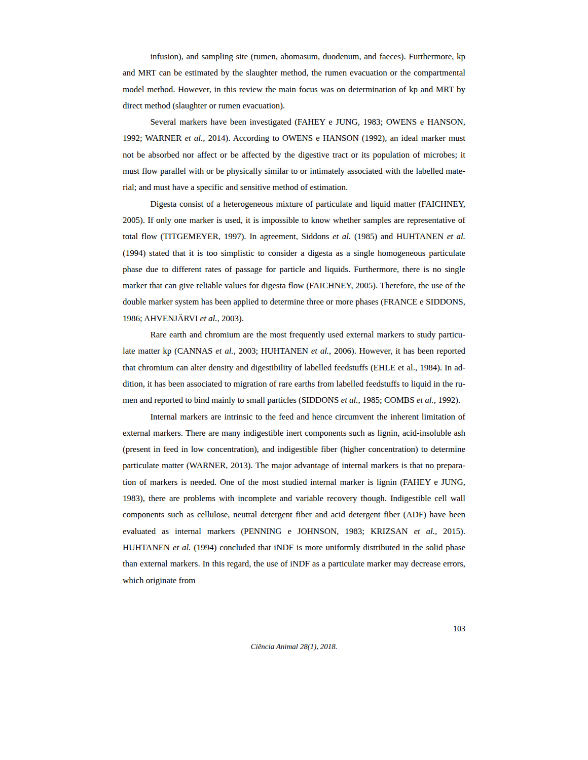infusion), and sampling site (rumen, abomasum, duodenum, and faeces). Furthermore, kp and MRT can be estimated by the slaughter method, the rumen evacuation or the compartmental model method. However, in this review the main focus was on determination of kp and MRT by direct method (slaughter or rumen evacuation).
Several markers have been investigated (FAHEY e JUNG, 1983; OWENS e HANSON, 1992; WARNER et al., 2014). According to OWENS e HANSON (1992), an ideal marker must not be absorbed nor affect or be affected by the digestive tract or its population of microbes; it must flow parallel with or be physically similar to or intimately associated with the labelled material; and must have a specific and sensitive method of estimation.
Digesta consist of a heterogeneous mixture of particulate and liquid matter (FAICHNEY, 2005). If only one marker is used, it is impossible to know whether samples are representative of total flow (TITGEMEYER, 1997). In agreement, Siddons et al. (1985) and HUHTANEN et al. (1994) stated that it is too simplistic to consider a digesta as a single homogeneous particulate phase due to different rates of passage for particle and liquids. Furthermore, there is no single marker that can give reliable values for digesta flow (FAICHNEY, 2005). Therefore, the use of the double marker system has been applied to determine three or more phases (FRANCE e SIDDONS, 1986; AHVENJÄRVI et al., 2003).
Rare earth and chromium are the most frequently used external markers to study particulate matter kp (CANNAS et al., 2003; HUHTANEN et al., 2006). However, it has been reported that chromium can alter density and digestibility of labelled feedstuffs (EHLE et al., 1984). In addition, it has been associated to migration of rare earths from labelled feedstuffs to liquid in the rumen and reported to bind mainly to small particles (SIDDONS et al., 1985; COMBS et al., 1992).
Internal markers are intrinsic to the feed and hence circumvent the inherent limitation of external markers. There are many indigestible inert components such as lignin, acid-insoluble ash (present in feed in low concentration), and indigestible fiber (higher concentration) to determine particulate matter (WARNER, 2013). The major advantage of internal markers is that no preparation of markers is needed. One of the most studied internal marker is lignin (FAHEY e JUNG, 1983), there are problems with incomplete and variable recovery though. Indigestible cell wall components such as cellulose, neutral detergent fiber and acid detergent fiber (ADF) have been evaluated as internal markers (PENNING e JOHNSON, 1983; KRIZSAN et al., 2015). HUHTANEN et al. (1994) concluded that iNDF is more uniformly distributed in the solid phase than external markers. In this regard, the use of iNDF as a particulate marker may decrease errors, which originate from
103
Ciência Animal 28(1), 2018.